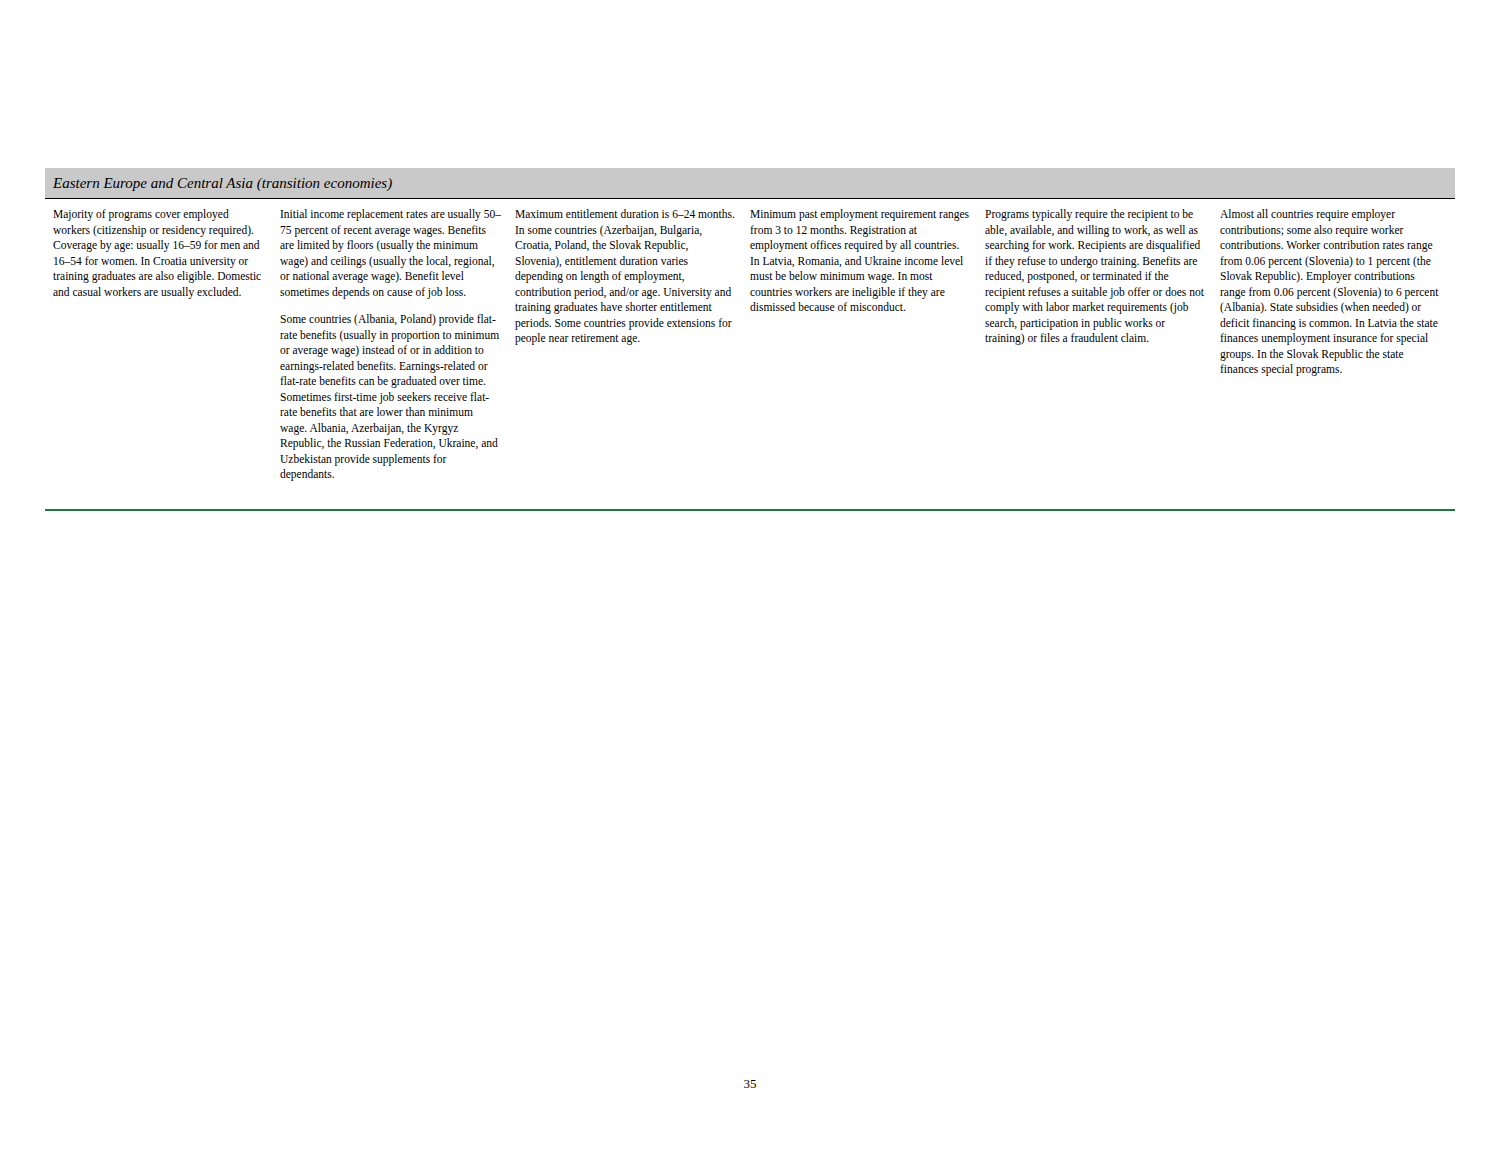Eastern Europe and Central Asia (transition economies)
| Majority of programs cover employed workers (citizenship or residency required). Coverage by age: usually 16–59 for men and 16–54 for women. In Croatia university or training graduates are also eligible. Domestic and casual workers are usually excluded. | Initial income replacement rates are usually 50–75 percent of recent average wages. Benefits are limited by floors (usually the minimum wage) and ceilings (usually the local, regional, or national average wage). Benefit level sometimes depends on cause of job loss. Some countries (Albania, Poland) provide flat-rate benefits (usually in proportion to minimum or average wage) instead of or in addition to earnings-related benefits. Earnings-related or flat-rate benefits can be graduated over time. Sometimes first-time job seekers receive flat-rate benefits that are lower than minimum wage. Albania, Azerbaijan, the Kyrgyz Republic, the Russian Federation, Ukraine, and Uzbekistan provide supplements for dependants. | Maximum entitlement duration is 6–24 months. In some countries (Azerbaijan, Bulgaria, Croatia, Poland, the Slovak Republic, Slovenia), entitlement duration varies depending on length of employment, contribution period, and/or age. University and training graduates have shorter entitlement periods. Some countries provide extensions for people near retirement age. | Minimum past employment requirement ranges from 3 to 12 months. Registration at employment offices required by all countries. In Latvia, Romania, and Ukraine income level must be below minimum wage. In most countries workers are ineligible if they are dismissed because of misconduct. | Programs typically require the recipient to be able, available, and willing to work, as well as searching for work. Recipients are disqualified if they refuse to undergo training. Benefits are reduced, postponed, or terminated if the recipient refuses a suitable job offer or does not comply with labor market requirements (job search, participation in public works or training) or files a fraudulent claim. | Almost all countries require employer contributions; some also require worker contributions. Worker contribution rates range from 0.06 percent (Slovenia) to 1 percent (the Slovak Republic). Employer contributions range from 0.06 percent (Slovenia) to 6 percent (Albania). State subsidies (when needed) or deficit financing is common. In Latvia the state finances unemployment insurance for special groups. In the Slovak Republic the state finances special programs. |
35